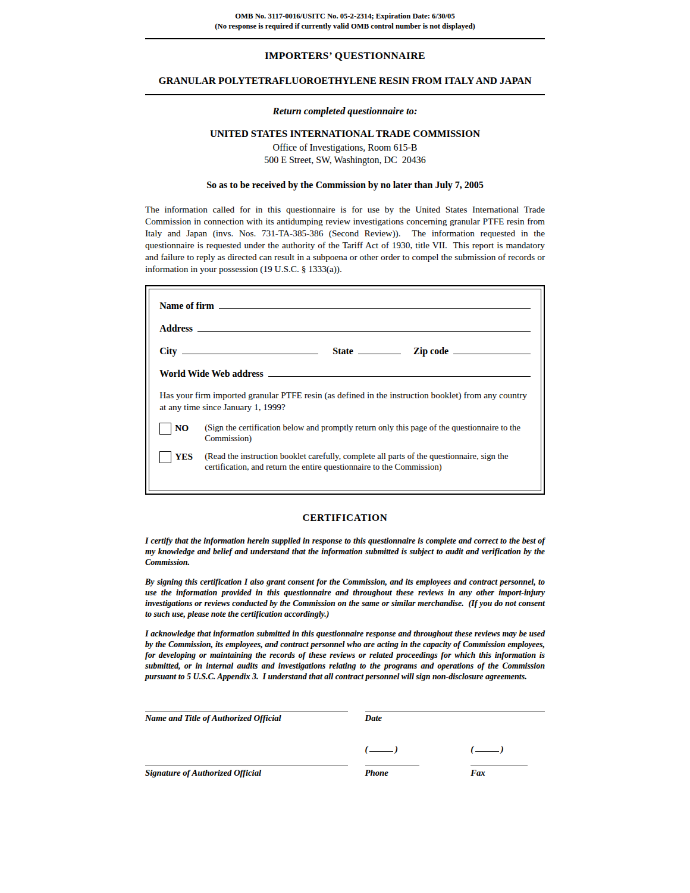OMB No. 3117-0016/USITC No. 05-2-2314; Expiration Date: 6/30/05
(No response is required if currently valid OMB control number is not displayed)
IMPORTERS’ QUESTIONNAIRE
GRANULAR POLYTETRAFLUOROETHYLENE RESIN FROM ITALY AND JAPAN
Return completed questionnaire to:
UNITED STATES INTERNATIONAL TRADE COMMISSION
Office of Investigations, Room 615-B
500 E Street, SW, Washington, DC 20436
So as to be received by the Commission by no later than July 7, 2005
The information called for in this questionnaire is for use by the United States International Trade Commission in connection with its antidumping review investigations concerning granular PTFE resin from Italy and Japan (invs. Nos. 731-TA-385-386 (Second Review)). The information requested in the questionnaire is requested under the authority of the Tariff Act of 1930, title VII. This report is mandatory and failure to reply as directed can result in a subpoena or other order to compel the submission of records or information in your possession (19 U.S.C. § 1333(a)).
Name of firm
Address
City State Zip code
World Wide Web address
Has your firm imported granular PTFE resin (as defined in the instruction booklet) from any country at any time since January 1, 1999?
NO (Sign the certification below and promptly return only this page of the questionnaire to the Commission)
YES (Read the instruction booklet carefully, complete all parts of the questionnaire, sign the certification, and return the entire questionnaire to the Commission)
CERTIFICATION
I certify that the information herein supplied in response to this questionnaire is complete and correct to the best of my knowledge and belief and understand that the information submitted is subject to audit and verification by the Commission.
By signing this certification I also grant consent for the Commission, and its employees and contract personnel, to use the information provided in this questionnaire and throughout these reviews in any other import-injury investigations or reviews conducted by the Commission on the same or similar merchandise. (If you do not consent to such use, please note the certification accordingly.)
I acknowledge that information submitted in this questionnaire response and throughout these reviews may be used by the Commission, its employees, and contract personnel who are acting in the capacity of Commission employees, for developing or maintaining the records of these reviews or related proceedings for which this information is submitted, or in internal audits and investigations relating to the programs and operations of the Commission pursuant to 5 U.S.C. Appendix 3. I understand that all contract personnel will sign non-disclosure agreements.
Name and Title of Authorized Official
Date
( )
( )
Signature of Authorized Official
Phone
Fax